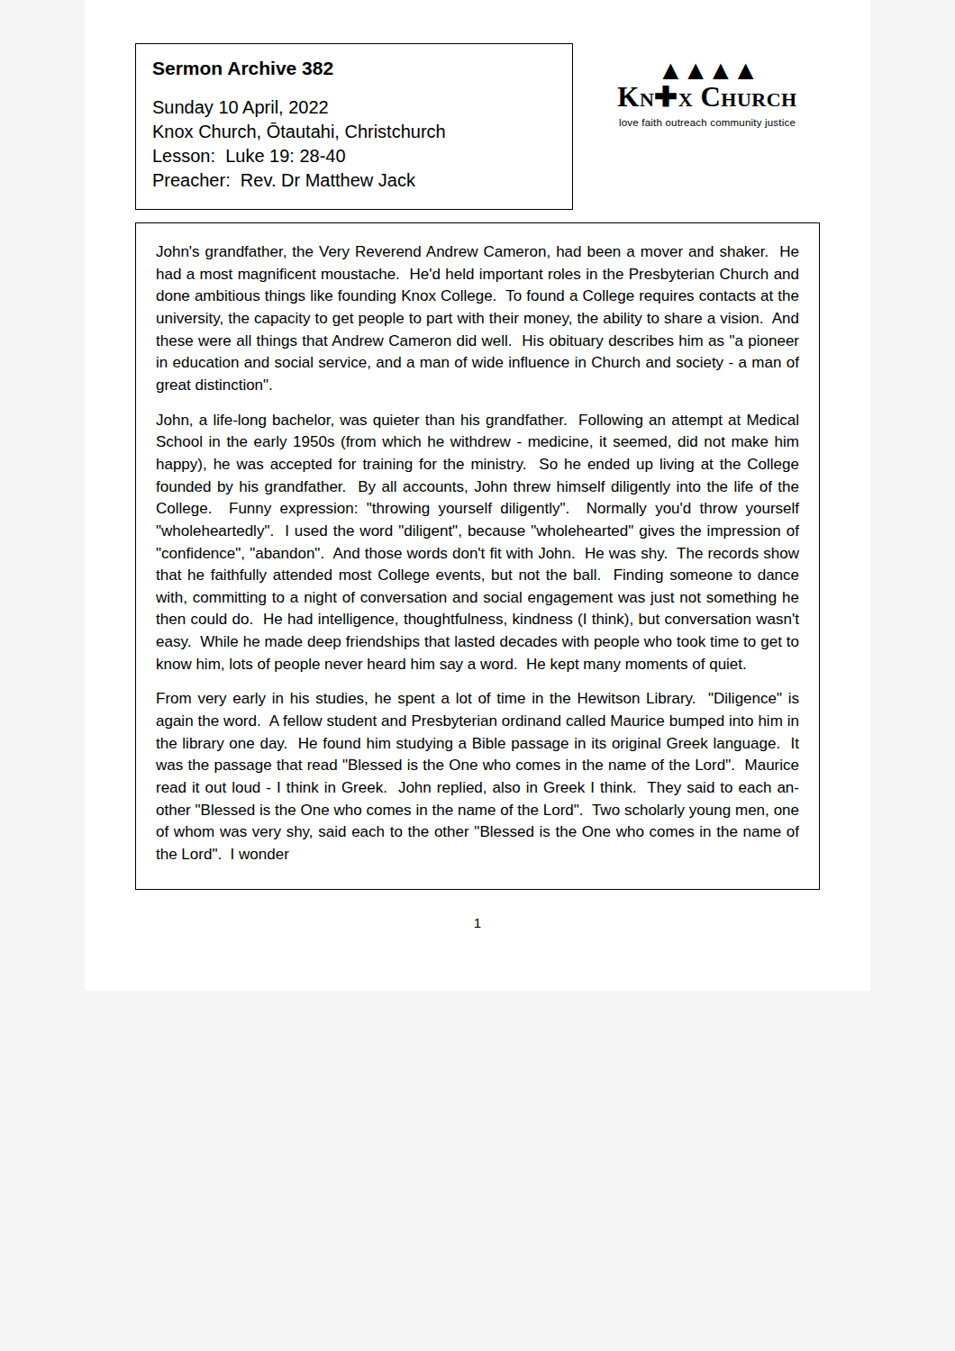Sermon Archive 382
Sunday 10 April, 2022
Knox Church, Ōtautahi, Christchurch
Lesson: Luke 19: 28-40
Preacher: Rev. Dr Matthew Jack
▲▲▲▲
Kn✚x Church
love faith outreach community justice
John's grandfather, the Very Reverend Andrew Cameron, had been a mover and shaker. He had a most magnificent moustache. He'd held important roles in the Presbyterian Church and done ambitious things like founding Knox College. To found a College requires contacts at the university, the capacity to get people to part with their money, the ability to share a vision. And these were all things that Andrew Cameron did well. His obituary describes him as "a pioneer in education and social service, and a man of wide influence in Church and society - a man of great distinction".
John, a life-long bachelor, was quieter than his grandfather. Following an attempt at Medical School in the early 1950s (from which he withdrew - medicine, it seemed, did not make him happy), he was accepted for training for the ministry. So he ended up living at the College founded by his grandfather. By all accounts, John threw himself diligently into the life of the College. Funny expression: "throwing yourself diligently". Normally you'd throw yourself "wholeheartedly". I used the word "diligent", because "wholehearted" gives the impression of "confidence", "abandon". And those words don't fit with John. He was shy. The records show that he faithfully attended most College events, but not the ball. Finding someone to dance with, committing to a night of conversation and social engagement was just not something he then could do. He had intelligence, thoughtfulness, kindness (I think), but conversation wasn't easy. While he made deep friendships that lasted decades with people who took time to get to know him, lots of people never heard him say a word. He kept many moments of quiet.
From very early in his studies, he spent a lot of time in the Hewitson Library. "Diligence" is again the word. A fellow student and Presbyterian ordinand called Maurice bumped into him in the library one day. He found him studying a Bible passage in its original Greek language. It was the passage that read "Blessed is the One who comes in the name of the Lord". Maurice read it out loud - I think in Greek. John replied, also in Greek I think. They said to each another "Blessed is the One who comes in the name of the Lord". Two scholarly young men, one of whom was very shy, said each to the other "Blessed is the One who comes in the name of the Lord". I wonder
1